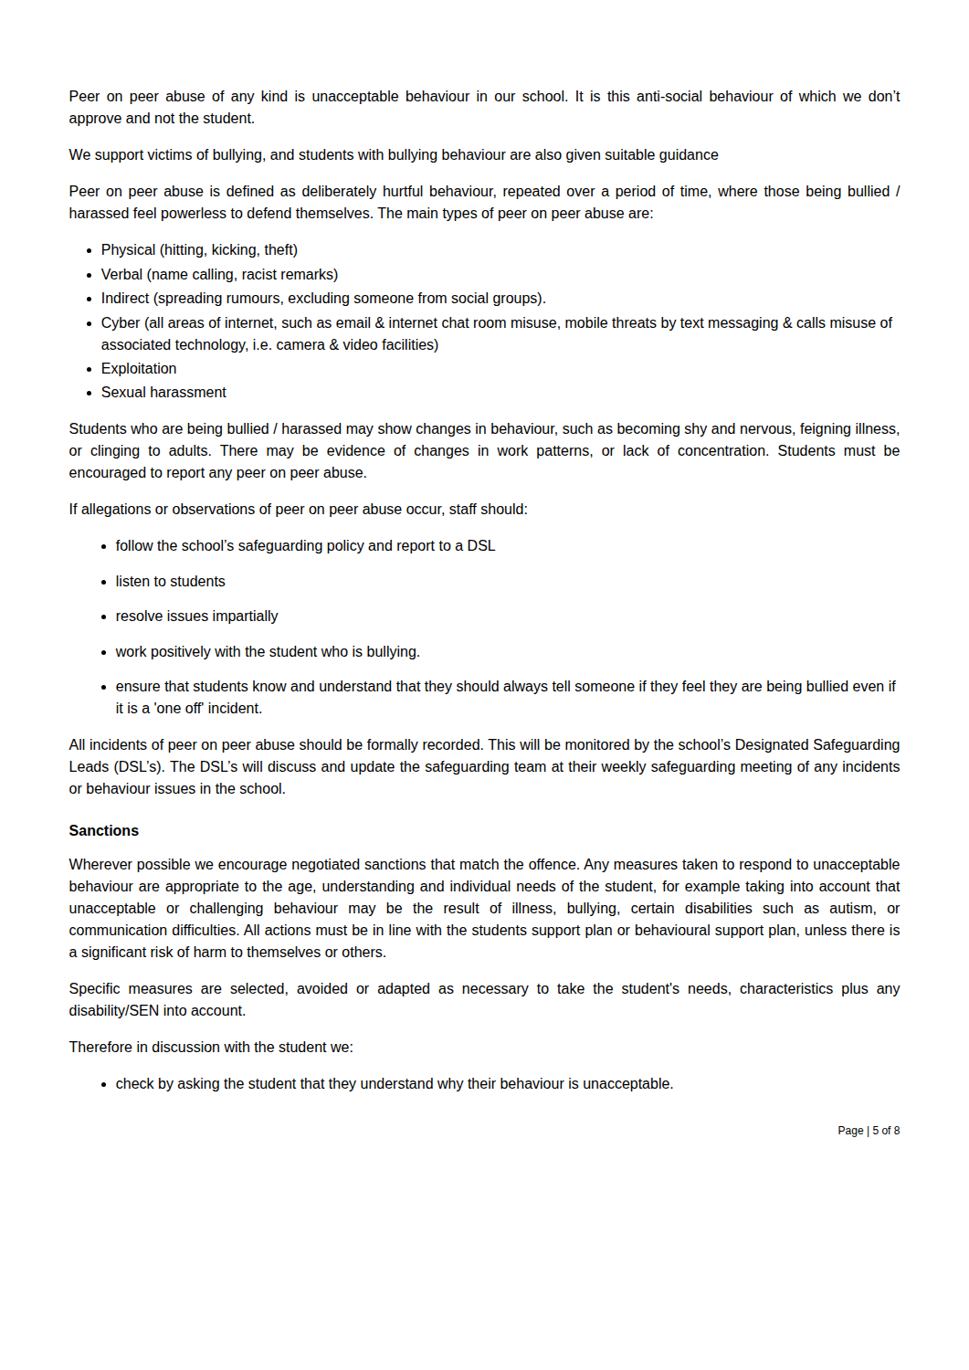Peer on peer abuse of any kind is unacceptable behaviour in our school. It is this anti-social behaviour of which we don’t approve and not the student.
We support victims of bullying, and students with bullying behaviour are also given suitable guidance
Peer on peer abuse is defined as deliberately hurtful behaviour, repeated over a period of time, where those being bullied / harassed feel powerless to defend themselves. The main types of peer on peer abuse are:
Physical (hitting, kicking, theft)
Verbal (name calling, racist remarks)
Indirect (spreading rumours, excluding someone from social groups).
Cyber (all areas of internet, such as email & internet chat room misuse, mobile threats by text messaging & calls misuse of associated technology, i.e. camera & video facilities)
Exploitation
Sexual harassment
Students who are being bullied / harassed may show changes in behaviour, such as becoming shy and nervous, feigning illness, or clinging to adults. There may be evidence of changes in work patterns, or lack of concentration. Students must be encouraged to report any peer on peer abuse.
If allegations or observations of peer on peer abuse occur, staff should:
follow the school’s safeguarding policy and report to a DSL
listen to students
resolve issues impartially
work positively with the student who is bullying.
ensure that students know and understand that they should always tell someone if they feel they are being bullied even if it is a 'one off' incident.
All incidents of peer on peer abuse should be formally recorded. This will be monitored by the school’s Designated Safeguarding Leads (DSL’s). The DSL’s will discuss and update the safeguarding team at their weekly safeguarding meeting of any incidents or behaviour issues in the school.
Sanctions
Wherever possible we encourage negotiated sanctions that match the offence. Any measures taken to respond to unacceptable behaviour are appropriate to the age, understanding and individual needs of the student, for example taking into account that unacceptable or challenging behaviour may be the result of illness, bullying, certain disabilities such as autism, or communication difficulties. All actions must be in line with the students support plan or behavioural support plan, unless there is a significant risk of harm to themselves or others.
Specific measures are selected, avoided or adapted as necessary to take the student's needs, characteristics plus any disability/SEN into account.
Therefore in discussion with the student we:
check by asking the student that they understand why their behaviour is unacceptable.
Page | 5 of 8